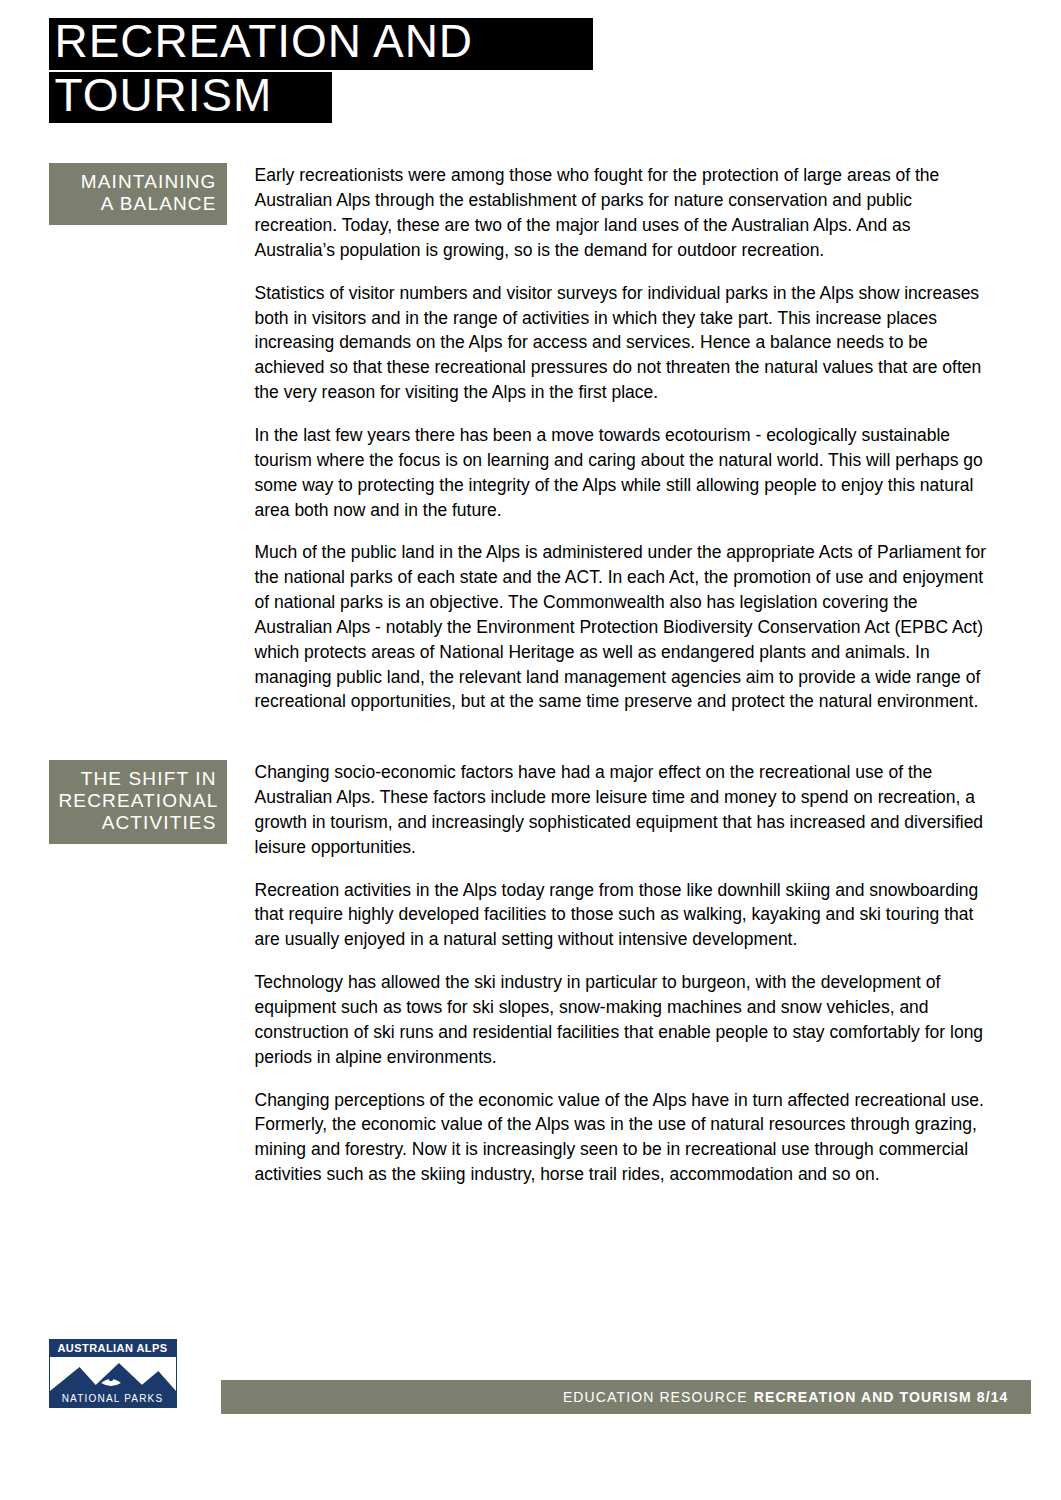Recreation and
Tourism
Maintaining
a balance
Early recreationists were among those who fought for the protection of large areas of the Australian Alps through the establishment of parks for nature conservation and public recreation. Today, these are two of the major land uses of the Australian Alps. And as Australia’s population is growing, so is the demand for outdoor recreation.
Statistics of visitor numbers and visitor surveys for individual parks in the Alps show increases both in visitors and in the range of activities in which they take part. This increase places increasing demands on the Alps for access and services. Hence a balance needs to be achieved so that these recreational pressures do not threaten the natural values that are often the very reason for visiting the Alps in the first place.
In the last few years there has been a move towards ecotourism - ecologically sustainable tourism where the focus is on learning and caring about the natural world. This will perhaps go some way to protecting the integrity of the Alps while still allowing people to enjoy this natural area both now and in the future.
Much of the public land in the Alps is administered under the appropriate Acts of Parliament for the national parks of each state and the ACT. In each Act, the promotion of use and enjoyment of national parks is an objective. The Commonwealth also has legislation covering the Australian Alps - notably the Environment Protection Biodiversity Conservation Act (EPBC Act) which protects areas of National Heritage as well as endangered plants and animals. In managing public land, the relevant land management agencies aim to provide a wide range of recreational opportunities, but at the same time preserve and protect the natural environment.
The shift in
recreational
activities
Changing socio-economic factors have had a major effect on the recreational use of the Australian Alps. These factors include more leisure time and money to spend on recreation, a growth in tourism, and increasingly sophisticated equipment that has increased and diversified leisure opportunities.
Recreation activities in the Alps today range from those like downhill skiing and snowboarding that require highly developed facilities to those such as walking, kayaking and ski touring that are usually enjoyed in a natural setting without intensive development.
Technology has allowed the ski industry in particular to burgeon, with the development of equipment such as tows for ski slopes, snow-making machines and snow vehicles, and construction of ski runs and residential facilities that enable people to stay comfortably for long periods in alpine environments.
Changing perceptions of the economic value of the Alps have in turn affected recreational use. Formerly, the economic value of the Alps was in the use of natural resources through grazing, mining and forestry. Now it is increasingly seen to be in recreational use through commercial activities such as the skiing industry, horse trail rides, accommodation and so on.
Education resource Recreation and Tourism 8/14
AUSTRALIAN ALPS
NATIONAL PARKS